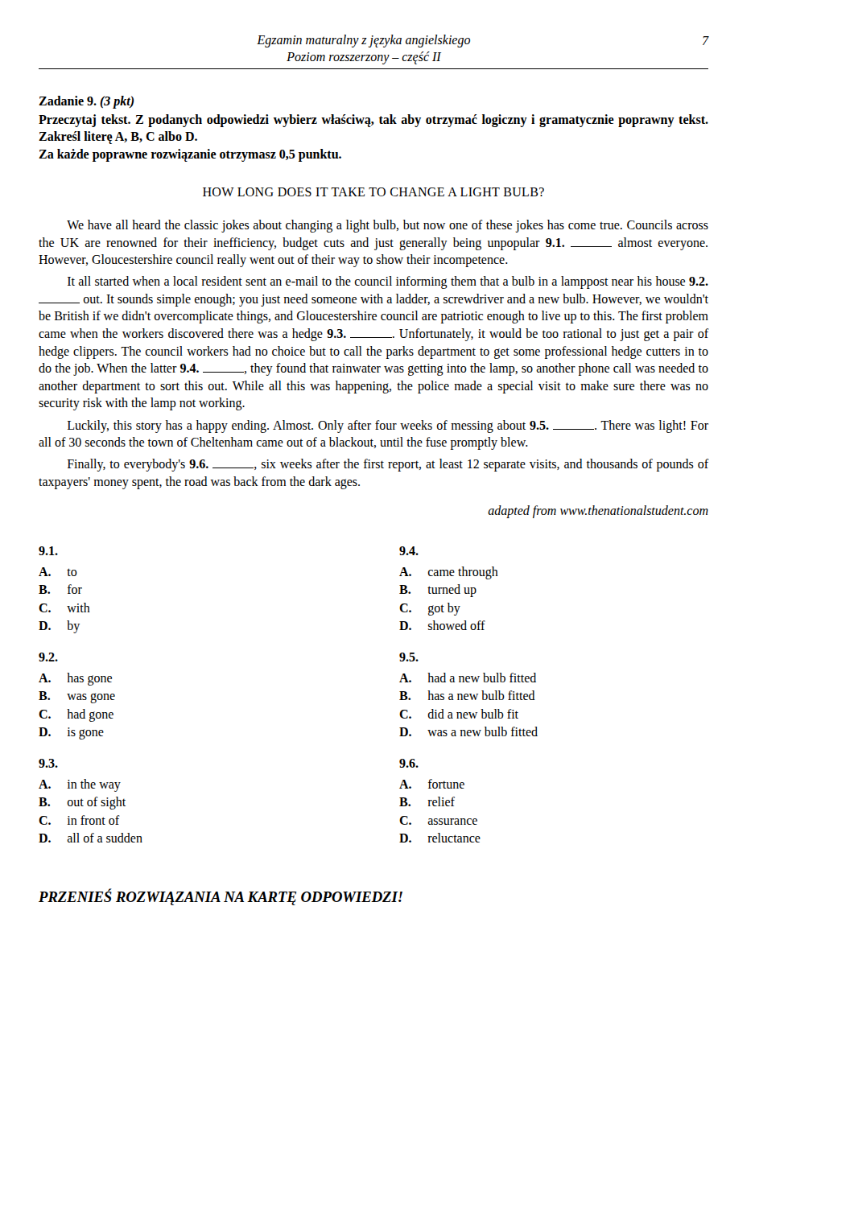Egzamin maturalny z języka angielskiego
Poziom rozszerzony – część II
7
Zadanie 9. (3 pkt)
Przeczytaj tekst. Z podanych odpowiedzi wybierz właściwą, tak aby otrzymać logiczny i gramatycznie poprawny tekst. Zakreśl literę A, B, C albo D.
Za każde poprawne rozwiązanie otrzymasz 0,5 punktu.
HOW LONG DOES IT TAKE TO CHANGE A LIGHT BULB?
We have all heard the classic jokes about changing a light bulb, but now one of these jokes has come true. Councils across the UK are renowned for their inefficiency, budget cuts and just generally being unpopular 9.1. almost everyone. However, Gloucestershire council really went out of their way to show their incompetence.
It all started when a local resident sent an e-mail to the council informing them that a bulb in a lamppost near his house 9.2. out. It sounds simple enough; you just need someone with a ladder, a screwdriver and a new bulb. However, we wouldn't be British if we didn't overcomplicate things, and Gloucestershire council are patriotic enough to live up to this. The first problem came when the workers discovered there was a hedge 9.3. . Unfortunately, it would be too rational to just get a pair of hedge clippers. The council workers had no choice but to call the parks department to get some professional hedge cutters in to do the job. When the latter 9.4. , they found that rainwater was getting into the lamp, so another phone call was needed to another department to sort this out. While all this was happening, the police made a special visit to make sure there was no security risk with the lamp not working.
Luckily, this story has a happy ending. Almost. Only after four weeks of messing about 9.5. . There was light! For all of 30 seconds the town of Cheltenham came out of a blackout, until the fuse promptly blew.
Finally, to everybody's 9.6. , six weeks after the first report, at least 12 separate visits, and thousands of pounds of taxpayers' money spent, the road was back from the dark ages.
adapted from www.thenationalstudent.com
9.1.
A. to
B. for
C. with
D. by
9.2.
A. has gone
B. was gone
C. had gone
D. is gone
9.3.
A. in the way
B. out of sight
C. in front of
D. all of a sudden
9.4.
A. came through
B. turned up
C. got by
D. showed off
9.5.
A. had a new bulb fitted
B. has a new bulb fitted
C. did a new bulb fit
D. was a new bulb fitted
9.6.
A. fortune
B. relief
C. assurance
D. reluctance
PRZENIEŚ ROZWIĄZANIA NA KARTĘ ODPOWIEDZI!